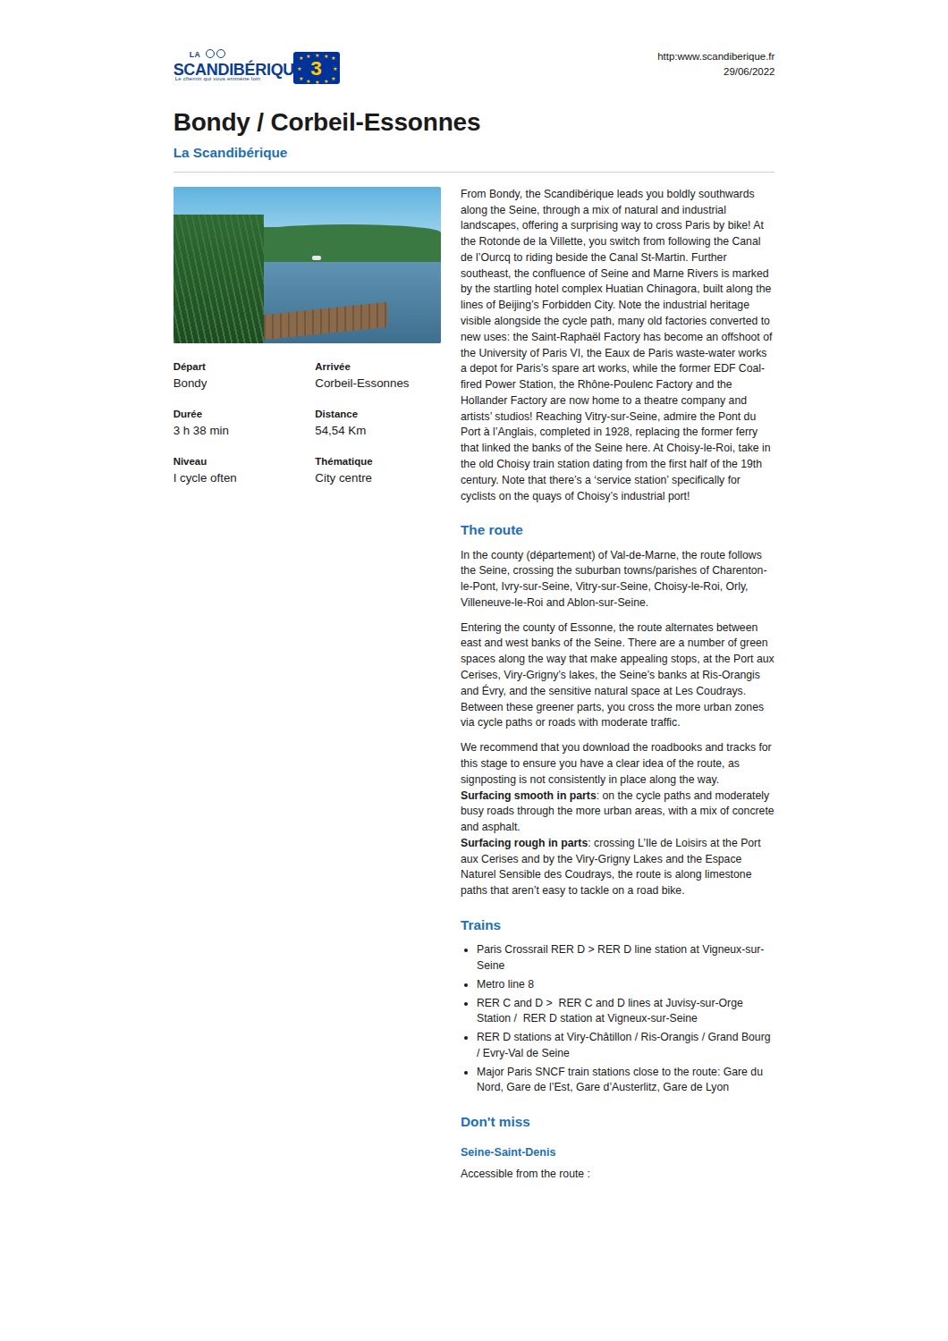LA SCANDIBÉRIQUE Le chemin qui vous emmène loin
★ ★ ★ ★ ★ ★ ★ ★ ★ ★ ★ ★
3
http:www.scandiberique.fr
29/06/2022
Bondy / Corbeil-Essonnes
La Scandibérique
Départ
Bondy
Arrivée
Corbeil-Essonnes
Durée
3 h 38 min
Distance
54,54 Km
Niveau
I cycle often
Thématique
City centre
From Bondy, the Scandibérique leads you boldly southwards along the Seine, through a mix of natural and industrial landscapes, offering a surprising way to cross Paris by bike! At the Rotonde de la Villette, you switch from following the Canal de l’Ourcq to riding beside the Canal St-Martin. Further southeast, the confluence of Seine and Marne Rivers is marked by the startling hotel complex Huatian Chinagora, built along the lines of Beijing’s Forbidden City. Note the industrial heritage visible alongside the cycle path, many old factories converted to new uses: the Saint-Raphaël Factory has become an offshoot of the University of Paris VI, the Eaux de Paris waste-water works a depot for Paris’s spare art works, while the former EDF Coal-fired Power Station, the Rhône-Poulenc Factory and the Hollander Factory are now home to a theatre company and artists’ studios! Reaching Vitry-sur-Seine, admire the Pont du Port à l’Anglais, completed in 1928, replacing the former ferry that linked the banks of the Seine here. At Choisy-le-Roi, take in the old Choisy train station dating from the first half of the 19th century. Note that there’s a ‘service station’ specifically for cyclists on the quays of Choisy’s industrial port!
The route
In the county (département) of Val-de-Marne, the route follows the Seine, crossing the suburban towns/parishes of Charenton-le-Pont, Ivry-sur-Seine, Vitry-sur-Seine, Choisy-le-Roi, Orly, Villeneuve-le-Roi and Ablon-sur-Seine.
Entering the county of Essonne, the route alternates between east and west banks of the Seine. There are a number of green spaces along the way that make appealing stops, at the Port aux Cerises, Viry-Grigny’s lakes, the Seine’s banks at Ris-Orangis and Évry, and the sensitive natural space at Les Coudrays. Between these greener parts, you cross the more urban zones via cycle paths or roads with moderate traffic.
We recommend that you download the roadbooks and tracks for this stage to ensure you have a clear idea of the route, as signposting is not consistently in place along the way.
Surfacing smooth in parts: on the cycle paths and moderately busy roads through the more urban areas, with a mix of concrete and asphalt.
Surfacing rough in parts: crossing L’Ile de Loisirs at the Port aux Cerises and by the Viry-Grigny Lakes and the Espace Naturel Sensible des Coudrays, the route is along limestone paths that aren’t easy to tackle on a road bike.
Trains
Paris Crossrail RER D > RER D line station at Vigneux-sur-Seine
Metro line 8
RER C and D > RER C and D lines at Juvisy-sur-Orge Station / RER D station at Vigneux-sur-Seine
RER D stations at Viry-Châtillon / Ris-Orangis / Grand Bourg / Evry-Val de Seine
Major Paris SNCF train stations close to the route: Gare du Nord, Gare de l’Est, Gare d’Austerlitz, Gare de Lyon
Don't miss
Seine-Saint-Denis
Accessible from the route :